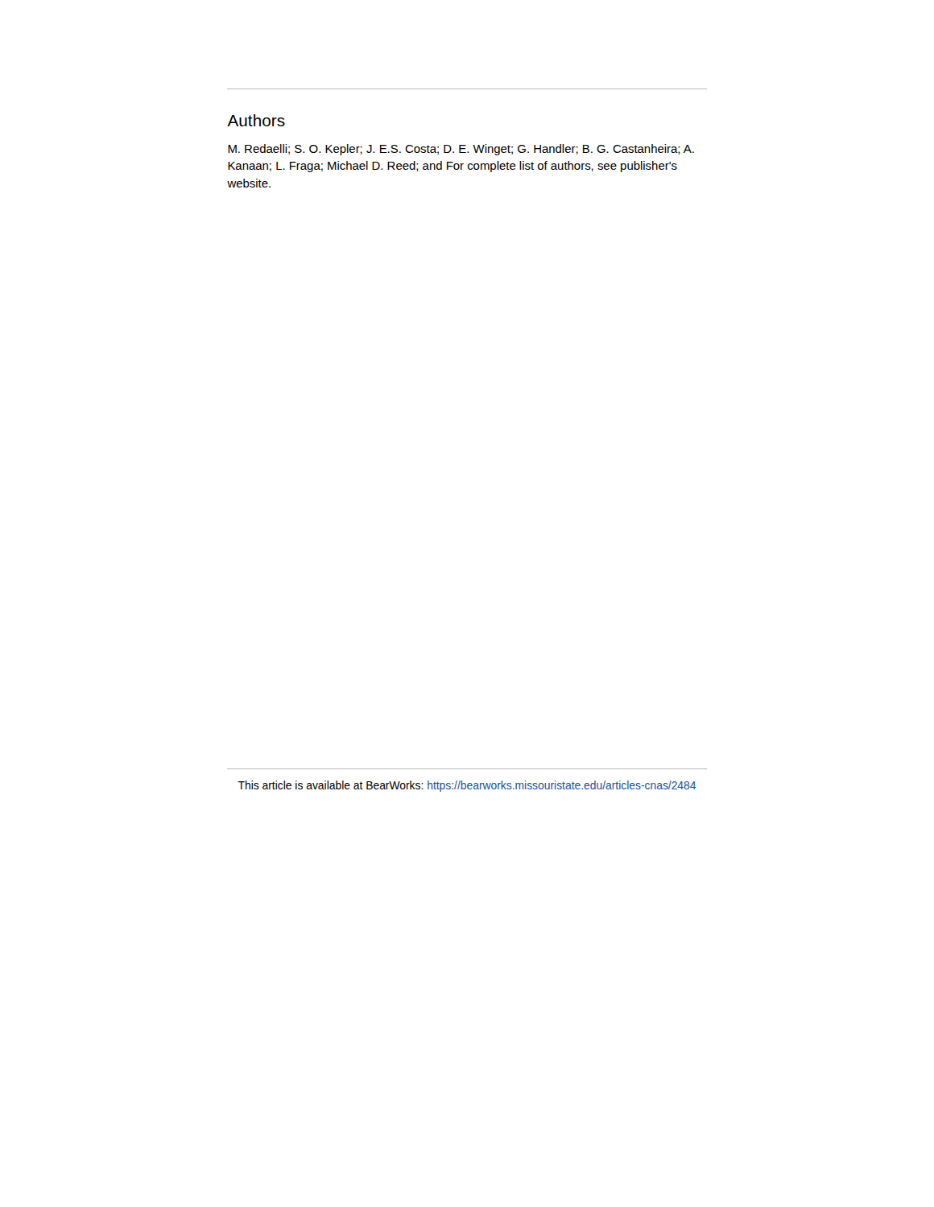Authors
M. Redaelli; S. O. Kepler; J. E.S. Costa; D. E. Winget; G. Handler; B. G. Castanheira; A. Kanaan; L. Fraga; Michael D. Reed; and For complete list of authors, see publisher's website.
This article is available at BearWorks: https://bearworks.missouristate.edu/articles-cnas/2484